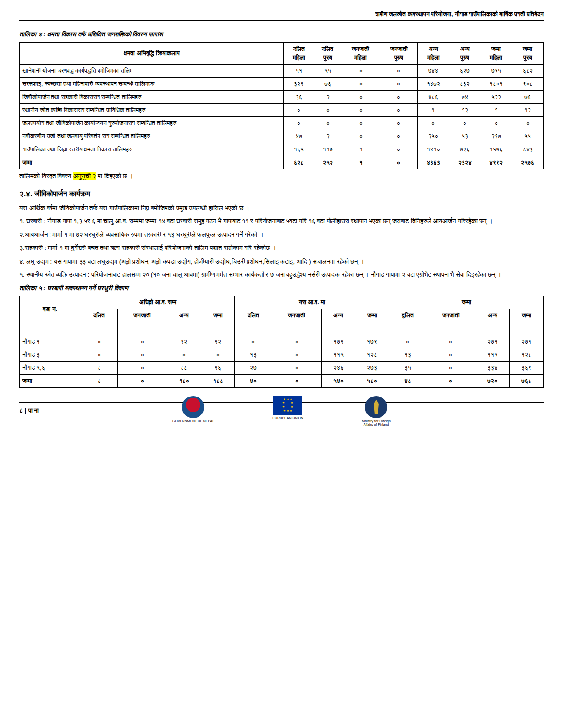ग्रामीण जलस्रोत व्यवस्थापन परियोजना, नौगाड गाउँपालिकाको बार्षिक प्रगती प्रतिबेदन
तालिका ४ : क्षमता विकास तर्फ प्रशिक्षित जनशक्तिको विवरण सारांश
| क्षमता अभिवृद्धि क्रियाकलाप | दलित महिला | दलित पुरुष | जनजाती महिला | जनजाती पुरुष | अन्य महिला | अन्य पुरुष | जम्मा महिला | जम्मा पुरुष |
| --- | --- | --- | --- | --- | --- | --- | --- | --- |
| खानेपानी योजना चरणवद्ध कार्यपद्धति वमोजिमका तलिम | ५१ | ५५ | ० | ० | ७४४ | ६२७ | ७९५ | ६८२ |
| सरसफाइ, स्वच्छता तथा महिनावारी व्यवस्थापन सम्बन्धी तालिमहरु | ३२९ | ७६ | ० | ० | १४७२ | ८३२ | १८०१ | ९०८ |
| जिवीकोपार्जन तथा सहकारी विकाससंग सम्बन्धित तालिमहरु | ३६ | २ | ० | ० | ४८६ | ७४ | ५२२ | ७६ |
| स्थानीय स्रोत व्यक्ति विकाससंग सम्बन्धित प्राविधिक तालिमहरु | ० | ० | ० | ० | १ | १२ | १ | १२ |
| जलउपयोग तथा जीविकोपार्जन कार्यान्वयन गुरुयोजनासंग सम्बन्धित तालिमहरु | ० | ० | ० | ० | ० | ० | ० | ० |
| नवीकरणीय उर्जा तथा जलवायु परिवर्तन संग सम्बन्धित तालिमहरु | ४७ | २ | ० | ० | २५० | ५३ | २९७ | ५५ |
| गाउँपालिका तथा जिल्ला स्तरीय क्षमता विकास तालिमहरु | १६५ | ११७ | १ | ० | १४१० | ७२६ | १५७६ | ८४३ |
| जम्मा | ६२८ | २५२ | १ | ० | ४३६३ | २३२४ | ४९९२ | २५७६ |
तालिमको विस्तृत विवरण अनुसूची २ मा दिइएको छ ।
२.४. जीविकोपार्जन कार्यक्रम
यस आर्थिक वर्षमा जीविकोपार्जन तर्फ यस गाउँपालिकामा निम्न बमोजिमको प्रमुख उपलब्धी हासिल भएको छ ।
१. घरबारी : नौगाड गापा १,३,५र ६ मा चालु आ.व. सम्ममा जम्मा १४ वटा घरवारी समुह गठन भै गापाबाट ११ र परियोजनाबाट ५वटा गरि १६ वटा पोलीहाउस स्थापान भएका छन् जसबाट तिनिहरुले आयआर्जन गरिरहेका छन् ।
२.आयआर्जन : मार्मा १ मा ७२ घरधुरीले व्यवसायिक रुपमा तरकारी र ५३ घरधुरीले फलफुल उत्पादन गर्ने गरेको ।
३.सहकारी : मार्मा १ मा दुर्गेश्वरी बचत तथा ऋण सहकारी संस्थालाई परियोजनाको तालिम पश्चात राम्रोकाम गरि रहेकोछ ।
४. लघु उद्यम : यस गापामा ३३ वटा लघुउद्यम (अल्लो प्रशोधन, अल्लो कपडा उद्योग, होजीयारी उद्योध,चिउरी प्रशोधन,सिलाइ कटाइ, आदि ) संचालनमा रहेको छन् ।
५. स्थानीय स्रोत व्यक्ति उत्पादन : परियोजनाबाट हालसम्म २० (१० जना चालु आवमा) ग्रामीण मर्मत सम्भार कार्यकर्ता र ७ जना वहुउद्धेश्य नर्सरी उत्पादक रहेका छन् । नौगाड गापामा २ वटा एग्रोभेट स्थापना भै सेवा दिइरहेका छन् ।
तालिका ५ : घरबारी व्यवस्थापन गर्ने घरधुरी विवरण
| वडा नं. | अघिल्लो आ.व. सम्म | यस आ.व. मा | जम्मा |
| --- | --- | --- | --- |
| दलित | जनजाती | अन्य | जम्मा | दलित | जनजाती | अन्य | जम्मा | द्वलित | जनजाती | अन्य | जम्मा |
| नौगाड १ | ० | ० | ९२ | ९२ | ० | ० | १७९ | १७९ | ० | ० | २७१ | २७१ |
| नौगाड ३ | ० | ० | ० | ० | १३ | ० | ११५ | १२८ | १३ | ० | ११५ | १२८ |
| नौगाड ५,६ | ८ | ० | ८८ | ९६ | २७ | ० | २४६ | २७३ | ३५ | ० | ३३४ | ३६९ |
| जम्मा | ८ | ० | १८० | १८८ | ४० | ० | ५४० | ५८० | ४८ | ० | ७२० | ७६८ |
८ | पा ना
GOVERNMENT OF NEPAL
EUROPEAN UNION
Ministry for Foreign
Affairs of Finland